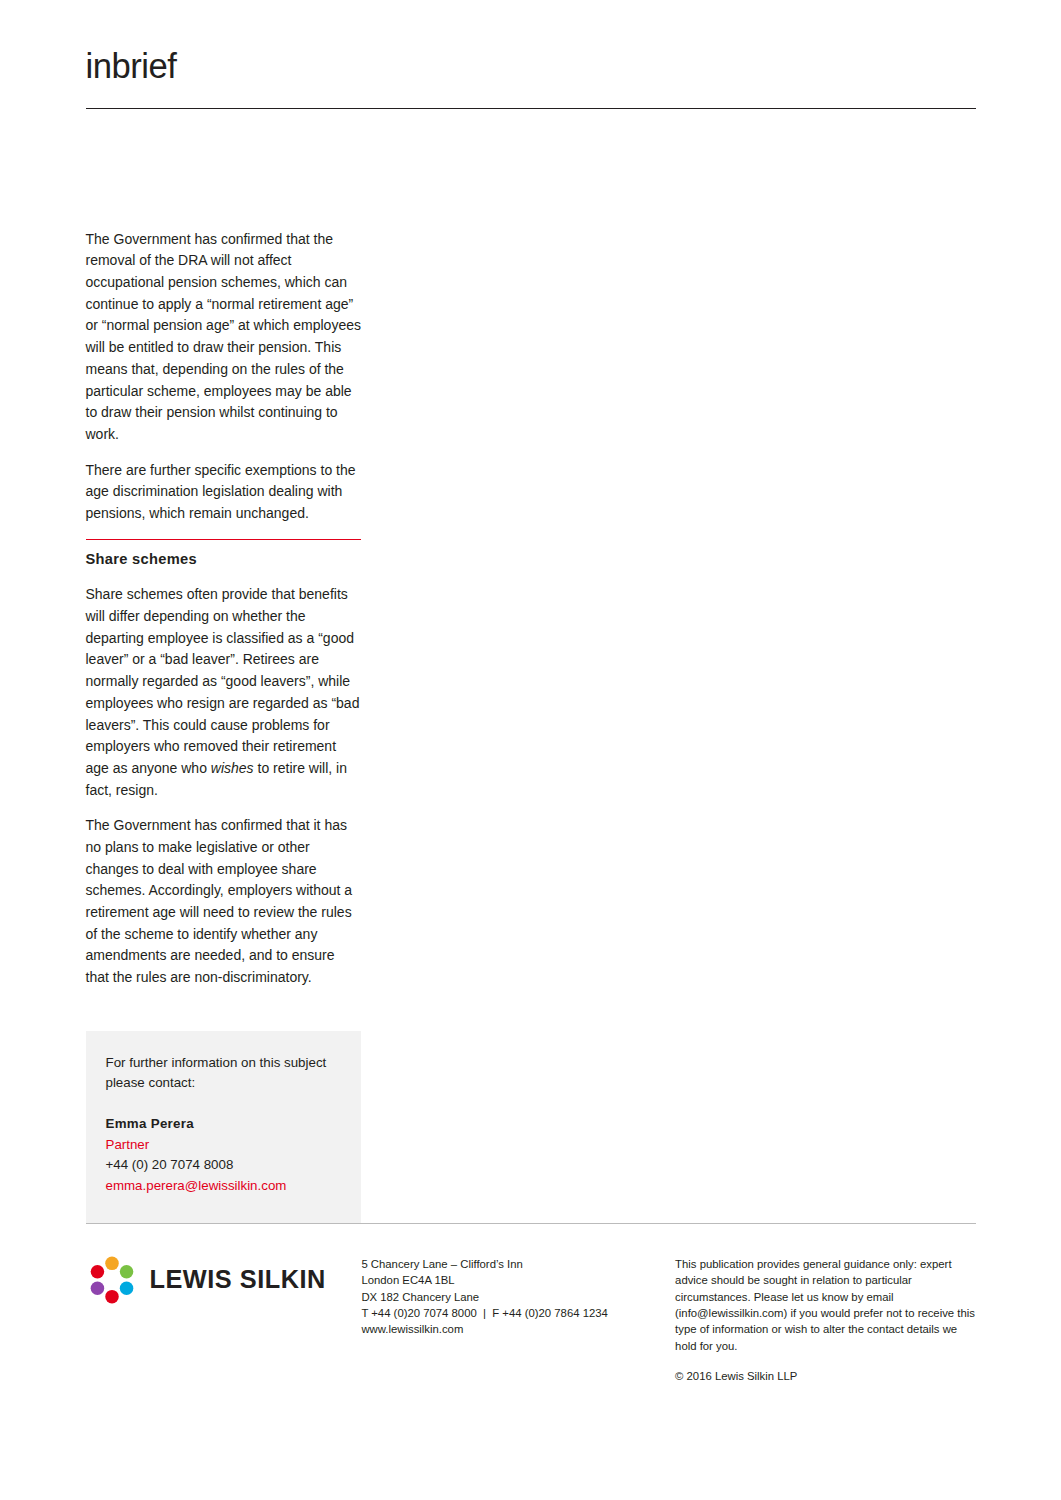in brief
The Government has confirmed that the removal of the DRA will not affect occupational pension schemes, which can continue to apply a “normal retirement age” or “normal pension age” at which employees will be entitled to draw their pension. This means that, depending on the rules of the particular scheme, employees may be able to draw their pension whilst continuing to work.
There are further specific exemptions to the age discrimination legislation dealing with pensions, which remain unchanged.
Share schemes
Share schemes often provide that benefits will differ depending on whether the departing employee is classified as a “good leaver” or a “bad leaver”. Retirees are normally regarded as “good leavers”, while employees who resign are regarded as “bad leavers”. This could cause problems for employers who removed their retirement age as anyone who wishes to retire will, in fact, resign.
The Government has confirmed that it has no plans to make legislative or other changes to deal with employee share schemes. Accordingly, employers without a retirement age will need to review the rules of the scheme to identify whether any amendments are needed, and to ensure that the rules are non-discriminatory.
For further information on this subject please contact:
Emma Perera
Partner
+44 (0) 20 7074 8008
emma.perera@lewissilkin.com
LEWIS SILKIN
5 Chancery Lane – Clifford’s Inn
London EC4A 1BL
DX 182 Chancery Lane
T +44 (0)20 7074 8000 | F +44 (0)20 7864 1234
www.lewissilkin.com
This publication provides general guidance only: expert advice should be sought in relation to particular circumstances. Please let us know by email (info@lewissilkin.com) if you would prefer not to receive this type of information or wish to alter the contact details we hold for you.
© 2016 Lewis Silkin LLP